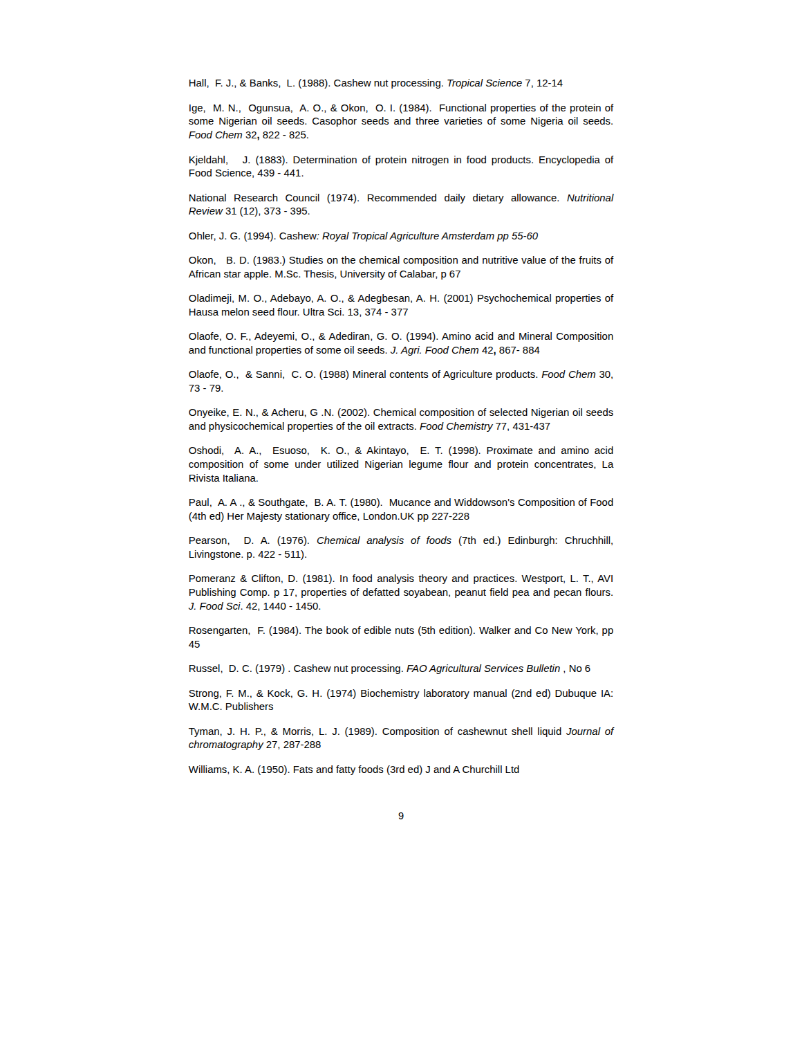Hall, F. J., & Banks, L. (1988). Cashew nut processing. Tropical Science 7, 12-14
Ige, M. N., Ogunsua, A. O., & Okon, O. I. (1984). Functional properties of the protein of some Nigerian oil seeds. Casophor seeds and three varieties of some Nigeria oil seeds. Food Chem 32, 822 - 825.
Kjeldahl, J. (1883). Determination of protein nitrogen in food products. Encyclopedia of Food Science, 439 - 441.
National Research Council (1974). Recommended daily dietary allowance. Nutritional Review 31 (12), 373 - 395.
Ohler, J. G. (1994). Cashew: Royal Tropical Agriculture Amsterdam pp 55-60
Okon, B. D. (1983.) Studies on the chemical composition and nutritive value of the fruits of African star apple. M.Sc. Thesis, University of Calabar, p 67
Oladimeji, M. O., Adebayo, A. O., & Adegbesan, A. H. (2001) Psychochemical properties of Hausa melon seed flour. Ultra Sci. 13, 374 - 377
Olaofe, O. F., Adeyemi, O., & Adediran, G. O. (1994). Amino acid and Mineral Composition and functional properties of some oil seeds. J. Agri. Food Chem 42, 867- 884
Olaofe, O., & Sanni, C. O. (1988) Mineral contents of Agriculture products. Food Chem 30, 73 - 79.
Onyeike, E. N., & Acheru, G .N. (2002). Chemical composition of selected Nigerian oil seeds and physicochemical properties of the oil extracts. Food Chemistry 77, 431-437
Oshodi, A. A., Esuoso, K. O., & Akintayo, E. T. (1998). Proximate and amino acid composition of some under utilized Nigerian legume flour and protein concentrates, La Rivista Italiana.
Paul, A. A ., & Southgate, B. A. T. (1980). Mucance and Widdowson's Composition of Food (4th ed) Her Majesty stationary office, London.UK pp 227-228
Pearson, D. A. (1976). Chemical analysis of foods (7th ed.) Edinburgh: Chruchhill, Livingstone. p. 422 - 511).
Pomeranz & Clifton, D. (1981). In food analysis theory and practices. Westport, L. T., AVI Publishing Comp. p 17, properties of defatted soyabean, peanut field pea and pecan flours. J. Food Sci. 42, 1440 - 1450.
Rosengarten, F. (1984). The book of edible nuts (5th edition). Walker and Co New York, pp 45
Russel, D. C. (1979) . Cashew nut processing. FAO Agricultural Services Bulletin , No 6
Strong, F. M., & Kock, G. H. (1974) Biochemistry laboratory manual (2nd ed) Dubuque IA: W.M.C. Publishers
Tyman, J. H. P., & Morris, L. J. (1989). Composition of cashewnut shell liquid Journal of chromatography 27, 287-288
Williams, K. A. (1950). Fats and fatty foods (3rd ed) J and A Churchill Ltd
9